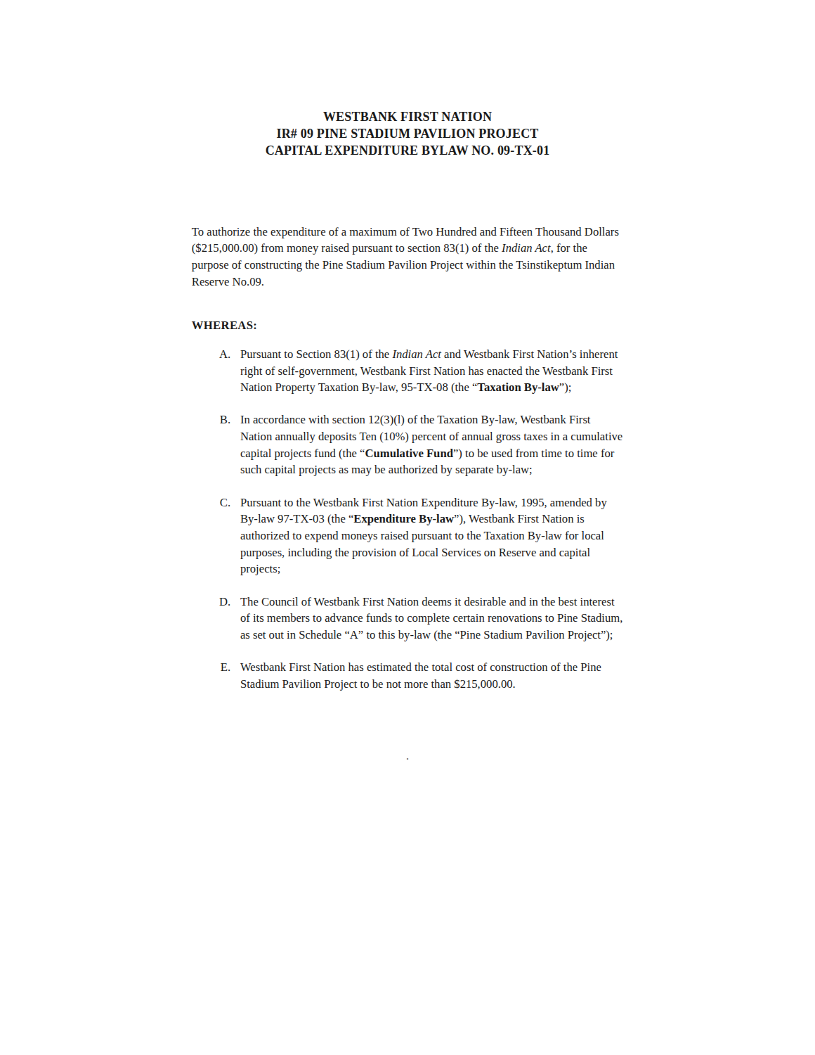WESTBANK FIRST NATION IR# 09 PINE STADIUM PAVILION PROJECT CAPITAL EXPENDITURE BYLAW NO. 09-TX-01
To authorize the expenditure of a maximum of Two Hundred and Fifteen Thousand Dollars ($215,000.00) from money raised pursuant to section 83(1) of the Indian Act, for the purpose of constructing the Pine Stadium Pavilion Project within the Tsinstikeptum Indian Reserve No.09.
WHEREAS:
Pursuant to Section 83(1) of the Indian Act and Westbank First Nation’s inherent right of self-government, Westbank First Nation has enacted the Westbank First Nation Property Taxation By-law, 95-TX-08 (the “Taxation By-law”);
In accordance with section 12(3)(l) of the Taxation By-law, Westbank First Nation annually deposits Ten (10%) percent of annual gross taxes in a cumulative capital projects fund (the “Cumulative Fund”) to be used from time to time for such capital projects as may be authorized by separate by-law;
Pursuant to the Westbank First Nation Expenditure By-law, 1995, amended by By-law 97-TX-03 (the “Expenditure By-law”), Westbank First Nation is authorized to expend moneys raised pursuant to the Taxation By-law for local purposes, including the provision of Local Services on Reserve and capital projects;
The Council of Westbank First Nation deems it desirable and in the best interest of its members to advance funds to complete certain renovations to Pine Stadium, as set out in Schedule “A” to this by-law (the “Pine Stadium Pavilion Project”);
Westbank First Nation has estimated the total cost of construction of the Pine Stadium Pavilion Project to be not more than $215,000.00.
.